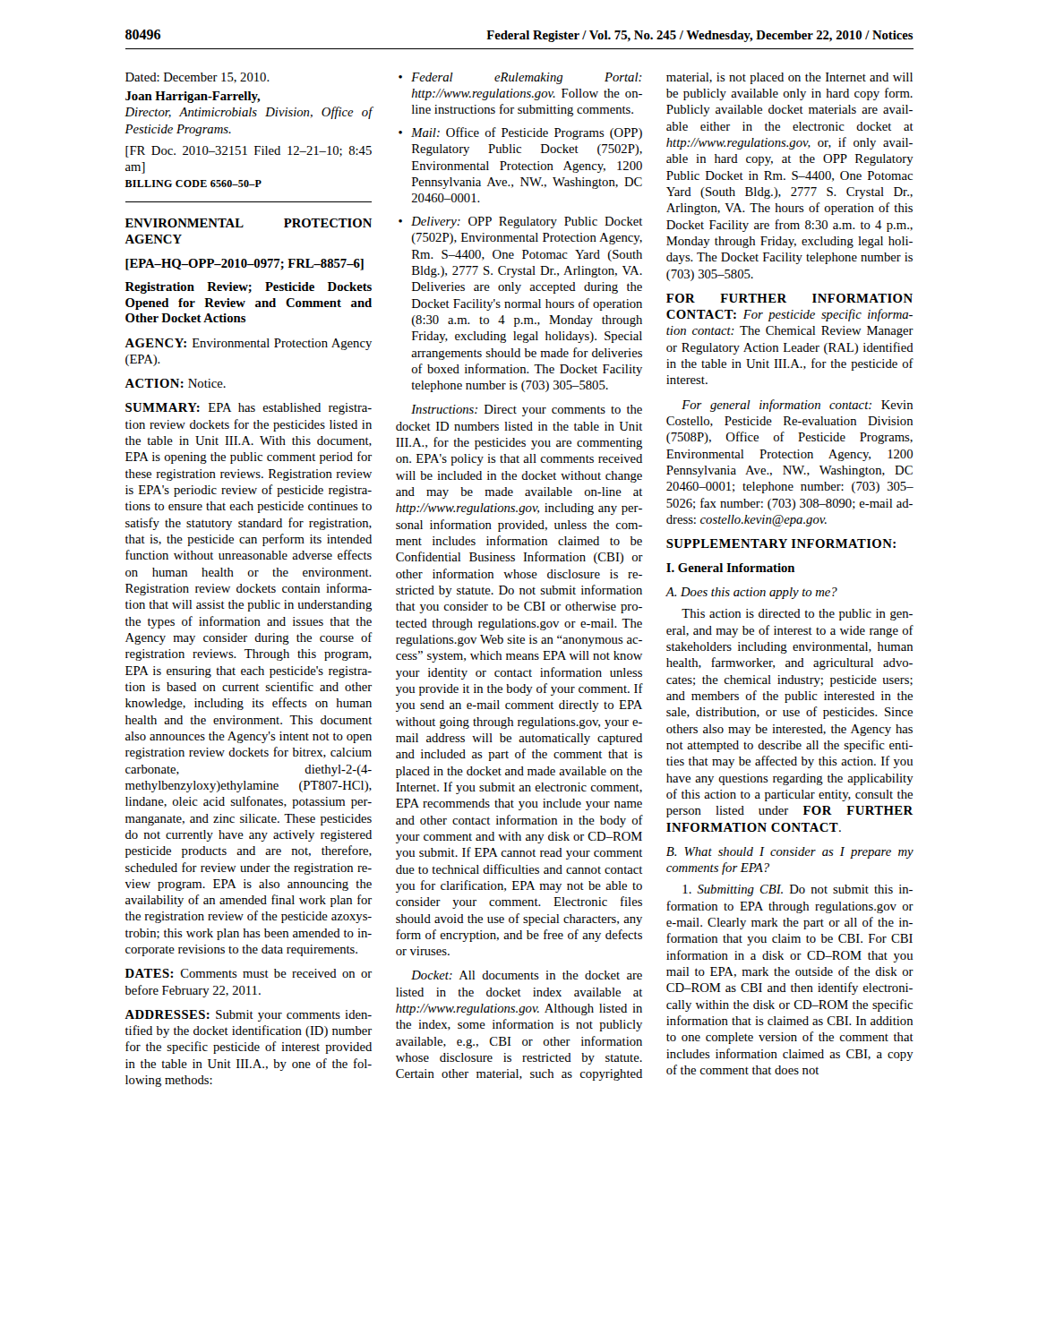80496 Federal Register / Vol. 75, No. 245 / Wednesday, December 22, 2010 / Notices
Dated: December 15, 2010.
Joan Harrigan-Farrelly,
Director, Antimicrobials Division, Office of Pesticide Programs.
[FR Doc. 2010–32151 Filed 12–21–10; 8:45 am]
BILLING CODE 6560–50–P
ENVIRONMENTAL PROTECTION AGENCY
[EPA–HQ–OPP–2010–0977; FRL–8857–6]
Registration Review; Pesticide Dockets Opened for Review and Comment and Other Docket Actions
AGENCY: Environmental Protection Agency (EPA).
ACTION: Notice.
SUMMARY: EPA has established registration review dockets for the pesticides listed in the table in Unit III.A. With this document, EPA is opening the public comment period for these registration reviews. Registration review is EPA's periodic review of pesticide registrations to ensure that each pesticide continues to satisfy the statutory standard for registration, that is, the pesticide can perform its intended function without unreasonable adverse effects on human health or the environment. Registration review dockets contain information that will assist the public in understanding the types of information and issues that the Agency may consider during the course of registration reviews. Through this program, EPA is ensuring that each pesticide's registration is based on current scientific and other knowledge, including its effects on human health and the environment. This document also announces the Agency's intent not to open registration review dockets for bitrex, calcium carbonate, diethyl-2-(4-methylbenzyloxy)ethylamine (PT807-HCl), lindane, oleic acid sulfonates, potassium permanganate, and zinc silicate. These pesticides do not currently have any actively registered pesticide products and are not, therefore, scheduled for review under the registration review program. EPA is also announcing the availability of an amended final work plan for the registration review of the pesticide azoxystrobin; this work plan has been amended to incorporate revisions to the data requirements.
DATES: Comments must be received on or before February 22, 2011.
ADDRESSES: Submit your comments identified by the docket identification (ID) number for the specific pesticide of interest provided in the table in Unit III.A., by one of the following methods:
Federal eRulemaking Portal: http://www.regulations.gov. Follow the on-line instructions for submitting comments.
Mail: Office of Pesticide Programs (OPP) Regulatory Public Docket (7502P), Environmental Protection Agency, 1200 Pennsylvania Ave., NW., Washington, DC 20460–0001.
Delivery: OPP Regulatory Public Docket (7502P), Environmental Protection Agency, Rm. S–4400, One Potomac Yard (South Bldg.), 2777 S. Crystal Dr., Arlington, VA. Deliveries are only accepted during the Docket Facility's normal hours of operation (8:30 a.m. to 4 p.m., Monday through Friday, excluding legal holidays). Special arrangements should be made for deliveries of boxed information. The Docket Facility telephone number is (703) 305–5805.
Instructions: Direct your comments to the docket ID numbers listed in the table in Unit III.A., for the pesticides you are commenting on. EPA's policy is that all comments received will be included in the docket without change and may be made available on-line at http://www.regulations.gov, including any personal information provided, unless the comment includes information claimed to be Confidential Business Information (CBI) or other information whose disclosure is restricted by statute. Do not submit information that you consider to be CBI or otherwise protected through regulations.gov or e-mail. The regulations.gov Web site is an “anonymous access” system, which means EPA will not know your identity or contact information unless you provide it in the body of your comment. If you send an e-mail comment directly to EPA without going through regulations.gov, your e-mail address will be automatically captured and included as part of the comment that is placed in the docket and made available on the Internet. If you submit an electronic comment, EPA recommends that you include your name and other contact information in the body of your comment and with any disk or CD–ROM you submit. If EPA cannot read your comment due to technical difficulties and cannot contact you for clarification, EPA may not be able to consider your comment. Electronic files should avoid the use of special characters, any form of encryption, and be free of any defects or viruses.
Docket: All documents in the docket are listed in the docket index available at http://www.regulations.gov. Although listed in the index, some information is not publicly available, e.g., CBI or other information whose disclosure is restricted by statute. Certain other material, such as copyrighted material, is not placed on the Internet and will be publicly available only in hard copy form. Publicly available docket materials are available either in the electronic docket at http://www.regulations.gov, or, if only available in hard copy, at the OPP Regulatory Public Docket in Rm. S–4400, One Potomac Yard (South Bldg.), 2777 S. Crystal Dr., Arlington, VA. The hours of operation of this Docket Facility are from 8:30 a.m. to 4 p.m., Monday through Friday, excluding legal holidays. The Docket Facility telephone number is (703) 305–5805.
FOR FURTHER INFORMATION CONTACT: For pesticide specific information contact: The Chemical Review Manager or Regulatory Action Leader (RAL) identified in the table in Unit III.A., for the pesticide of interest.
For general information contact: Kevin Costello, Pesticide Re-evaluation Division (7508P), Office of Pesticide Programs, Environmental Protection Agency, 1200 Pennsylvania Ave., NW., Washington, DC 20460–0001; telephone number: (703) 305–5026; fax number: (703) 308–8090; e-mail address: costello.kevin@epa.gov.
SUPPLEMENTARY INFORMATION:
I. General Information
A. Does this action apply to me?
This action is directed to the public in general, and may be of interest to a wide range of stakeholders including environmental, human health, farmworker, and agricultural advocates; the chemical industry; pesticide users; and members of the public interested in the sale, distribution, or use of pesticides. Since others also may be interested, the Agency has not attempted to describe all the specific entities that may be affected by this action. If you have any questions regarding the applicability of this action to a particular entity, consult the person listed under FOR FURTHER INFORMATION CONTACT.
B. What should I consider as I prepare my comments for EPA?
1. Submitting CBI. Do not submit this information to EPA through regulations.gov or e-mail. Clearly mark the part or all of the information that you claim to be CBI. For CBI information in a disk or CD–ROM that you mail to EPA, mark the outside of the disk or CD–ROM as CBI and then identify electronically within the disk or CD–ROM the specific information that is claimed as CBI. In addition to one complete version of the comment that includes information claimed as CBI, a copy of the comment that does not